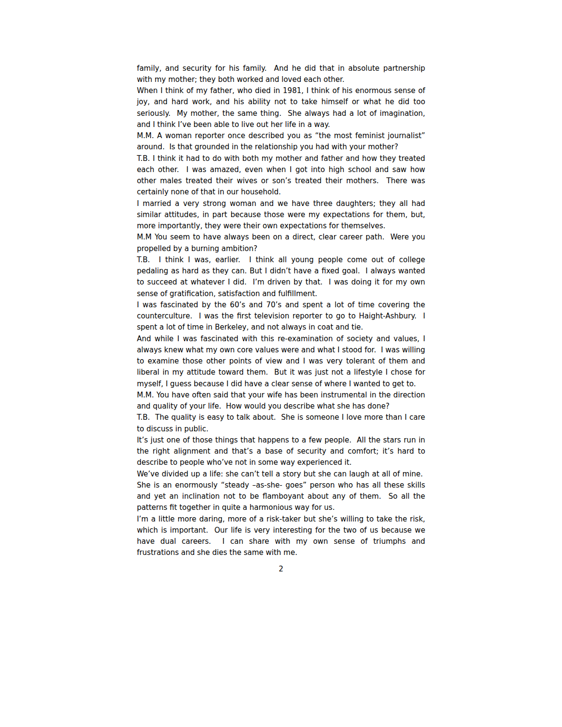family, and security for his family. And he did that in absolute partnership with my mother; they both worked and loved each other.
When I think of my father, who died in 1981, I think of his enormous sense of joy, and hard work, and his ability not to take himself or what he did too seriously. My mother, the same thing. She always had a lot of imagination, and I think I’ve been able to live out her life in a way.
M.M. A woman reporter once described you as “the most feminist journalist” around. Is that grounded in the relationship you had with your mother?
T.B. I think it had to do with both my mother and father and how they treated each other. I was amazed, even when I got into high school and saw how other males treated their wives or son’s treated their mothers. There was certainly none of that in our household.
I married a very strong woman and we have three daughters; they all had similar attitudes, in part because those were my expectations for them, but, more importantly, they were their own expectations for themselves.
M.M You seem to have always been on a direct, clear career path. Were you propelled by a burning ambition?
T.B. I think I was, earlier. I think all young people come out of college pedaling as hard as they can. But I didn’t have a fixed goal. I always wanted to succeed at whatever I did. I’m driven by that. I was doing it for my own sense of gratification, satisfaction and fulfillment.
I was fascinated by the 60’s and 70’s and spent a lot of time covering the counterculture. I was the first television reporter to go to Haight-Ashbury. I spent a lot of time in Berkeley, and not always in coat and tie.
And while I was fascinated with this re-examination of society and values, I always knew what my own core values were and what I stood for. I was willing to examine those other points of view and I was very tolerant of them and liberal in my attitude toward them. But it was just not a lifestyle I chose for myself, I guess because I did have a clear sense of where I wanted to get to.
M.M. You have often said that your wife has been instrumental in the direction and quality of your life. How would you describe what she has done?
T.B. The quality is easy to talk about. She is someone I love more than I care to discuss in public.
It’s just one of those things that happens to a few people. All the stars run in the right alignment and that’s a base of security and comfort; it’s hard to describe to people who’ve not in some way experienced it.
We’ve divided up a life: she can’t tell a story but she can laugh at all of mine. She is an enormously “steady –as-she- goes” person who has all these skills and yet an inclination not to be flamboyant about any of them. So all the patterns fit together in quite a harmonious way for us.
I’m a little more daring, more of a risk-taker but she’s willing to take the risk, which is important. Our life is very interesting for the two of us because we have dual careers. I can share with my own sense of triumphs and frustrations and she dies the same with me.
2